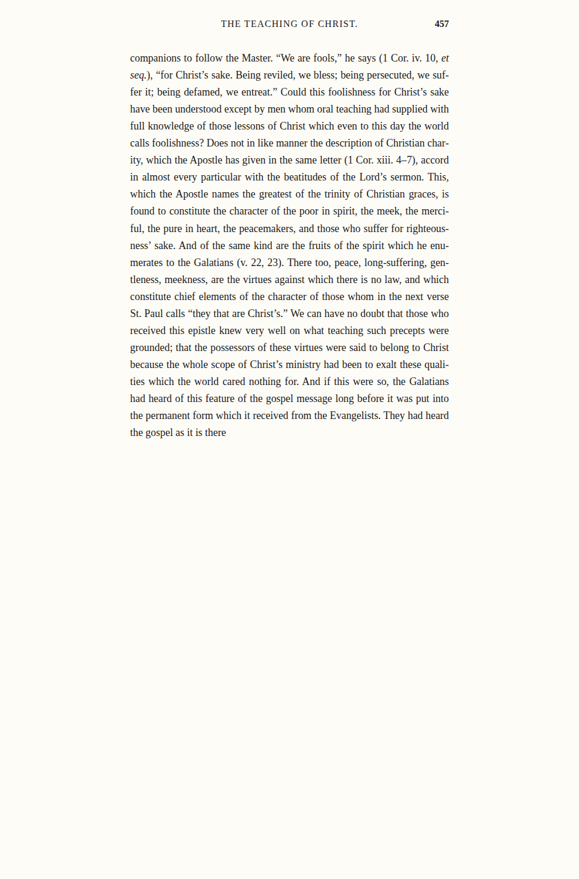The Teaching of Christ.
457
companions to follow the Master. “We are fools,” he says (1 Cor. iv. 10, et seq.), “for Christ’s sake. Being reviled, we bless; being persecuted, we suffer it; being defamed, we entreat.” Could this foolishness for Christ’s sake have been understood except by men whom oral teaching had supplied with full knowledge of those lessons of Christ which even to this day the world calls foolishness? Does not in like manner the description of Christian charity, which the Apostle has given in the same letter (1 Cor. xiii. 4–7), accord in almost every particular with the beatitudes of the Lord’s sermon. This, which the Apostle names the greatest of the trinity of Christian graces, is found to constitute the character of the poor in spirit, the meek, the merciful, the pure in heart, the peacemakers, and those who suffer for righteousness’ sake. And of the same kind are the fruits of the spirit which he enumerates to the Galatians (v. 22, 23). There too, peace, long-suffering, gentleness, meekness, are the virtues against which there is no law, and which constitute chief elements of the character of those whom in the next verse St. Paul calls “they that are Christ’s.” We can have no doubt that those who received this epistle knew very well on what teaching such precepts were grounded; that the possessors of these virtues were said to belong to Christ because the whole scope of Christ’s ministry had been to exalt these qualities which the world cared nothing for. And if this were so, the Galatians had heard of this feature of the gospel message long before it was put into the permanent form which it received from the Evangelists. They had heard the gospel as it is there